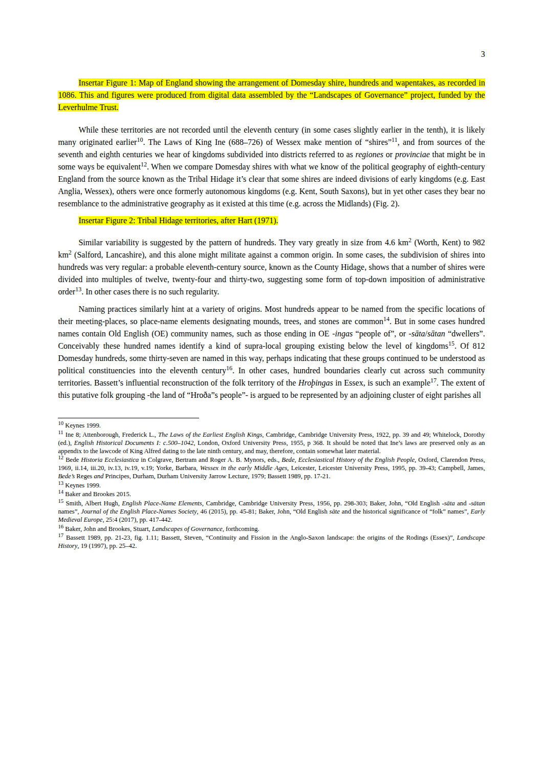3
Insertar Figure 1: Map of England showing the arrangement of Domesday shire, hundreds and wapentakes, as recorded in 1086. This and figures were produced from digital data assembled by the “Landscapes of Governance” project, funded by the Leverhulme Trust.
While these territories are not recorded until the eleventh century (in some cases slightly earlier in the tenth), it is likely many originated earlier10. The Laws of King Ine (688–726) of Wessex make mention of “shires”11, and from sources of the seventh and eighth centuries we hear of kingdoms subdivided into districts referred to as regiones or provinciae that might be in some ways be equivalent12. When we compare Domesday shires with what we know of the political geography of eighth-century England from the source known as the Tribal Hidage it’s clear that some shires are indeed divisions of early kingdoms (e.g. East Anglia, Wessex), others were once formerly autonomous kingdoms (e.g. Kent, South Saxons), but in yet other cases they bear no resemblance to the administrative geography as it existed at this time (e.g. across the Midlands) (Fig. 2).
Insertar Figure 2: Tribal Hidage territories, after Hart (1971).
Similar variability is suggested by the pattern of hundreds. They vary greatly in size from 4.6 km2 (Worth, Kent) to 982 km2 (Salford, Lancashire), and this alone might militate against a common origin. In some cases, the subdivision of shires into hundreds was very regular: a probable eleventh-century source, known as the County Hidage, shows that a number of shires were divided into multiples of twelve, twenty-four and thirty-two, suggesting some form of top-down imposition of administrative order13. In other cases there is no such regularity.
Naming practices similarly hint at a variety of origins. Most hundreds appear to be named from the specific locations of their meeting-places, so place-name elements designating mounds, trees, and stones are common14. But in some cases hundred names contain Old English (OE) community names, such as those ending in OE -ingas “people of”, or -sāta/sātan “dwellers”. Conceivably these hundred names identify a kind of supra-local grouping existing below the level of kingdoms15. Of 812 Domesday hundreds, some thirty-seven are named in this way, perhaps indicating that these groups continued to be understood as political constituencies into the eleventh century16. In other cases, hundred boundaries clearly cut across such community territories. Bassett’s influential reconstruction of the folk territory of the Hroþingas in Essex, is such an example17. The extent of this putative folk grouping -the land of “Hroða”s people”- is argued to be represented by an adjoining cluster of eight parishes all
10 Keynes 1999.
11 Ine 8; Attenborough, Frederick L., The Laws of the Earliest English Kings, Cambridge, Cambridge University Press, 1922, pp. 39 and 49; Whitelock, Dorothy (ed.), English Historical Documents I: c.500–1042, London, Oxford University Press, 1955, p 368. It should be noted that Ine’s laws are preserved only as an appendix to the lawcode of King Alfred dating to the late ninth century, and may, therefore, contain somewhat later material.
12 Bede Historia Ecclesiastica in Colgrave, Bertram and Roger A. B. Mynors, eds., Bede, Ecclesiastical History of the English People, Oxford, Clarendon Press, 1969, ii.14, iii.20, iv.13, iv.19, v.19; Yorke, Barbara, Wessex in the early Middle Ages, Leicester, Leicester University Press, 1995, pp. 39-43; Campbell, James, Bede’s Reges and Principes, Durham, Durham University Jarrow Lecture, 1979; Bassett 1989, pp. 17-21.
13 Keynes 1999.
14 Baker and Brookes 2015.
15 Smith, Albert Hugh, English Place-Name Elements, Cambridge, Cambridge University Press, 1956, pp. 298-303; Baker, John, “Old English -sāta and -sātan names”, Journal of the English Place-Names Society, 46 (2015), pp. 45-81; Baker, John, “Old English sāte and the historical significance of “folk” names”, Early Medieval Europe, 25:4 (2017), pp. 417-442.
16 Baker, John and Brookes, Stuart, Landscapes of Governance, forthcoming.
17 Bassett 1989, pp. 21-23, fig. 1.11; Bassett, Steven, “Continuity and Fission in the Anglo-Saxon landscape: the origins of the Rodings (Essex)”, Landscape History, 19 (1997), pp. 25–42.